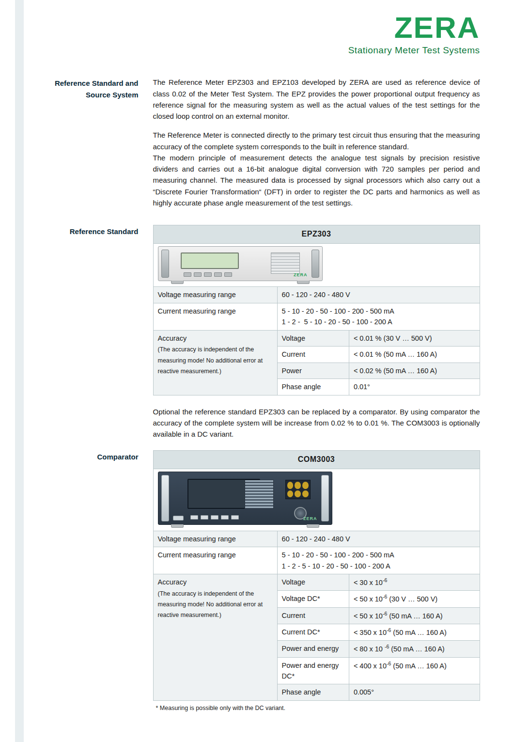ZERA
Stationary Meter Test Systems
Reference Standard and
Source System
The Reference Meter EPZ303 and EPZ103 developed by ZERA are used as reference device of class 0.02 of the Meter Test System. The EPZ provides the power proportional output frequency as reference signal for the measuring system as well as the actual values of the test settings for the closed loop control on an external monitor.
The Reference Meter is connected directly to the primary test circuit thus ensuring that the measuring accuracy of the complete system corresponds to the built in reference standard.
The modern principle of measurement detects the analogue test signals by precision resistive dividers and carries out a 16-bit analogue digital conversion with 720 samples per period and measuring channel. The measured data is processed by signal processors which also carry out a “Discrete Fourier Transformation“ (DFT) in order to register the DC parts and harmonics as well as highly accurate phase angle measurement of the test settings.
Reference Standard
EPZ303
| ZERA |
| Voltage measuring range | 60 - 120 - 240 - 480 V |
| Current measuring range | 5 - 10 - 20 - 50 - 100 - 200 - 500 mA 1 - 2 - 5 - 10 - 20 - 50 - 100 - 200 A |
| Accuracy (The accuracy is independent of the measuring mode! No additional error at reactive measurement.) | Voltage | < 0.01 % (30 V … 500 V) |
| Current | < 0.01 % (50 mA … 160 A) |
| Power | < 0.02 % (50 mA … 160 A) |
| Phase angle | 0.01° |
Optional the reference standard EPZ303 can be replaced by a comparator. By using comparator the accuracy of the complete system will be increase from 0.02 % to 0.01 %. The COM3003 is optionally available in a DC variant.
Comparator
COM3003
| ZERA |
| Voltage measuring range | 60 - 120 - 240 - 480 V |
| Current measuring range | 5 - 10 - 20 - 50 - 100 - 200 - 500 mA 1 - 2 - 5 - 10 - 20 - 50 - 100 - 200 A |
| Accuracy (The accuracy is independent of the measuring mode! No additional error at reactive measurement.) | Voltage | < 30 x 10 -6 |
| Voltage DC* | < 50 x 10 -6 (30 V … 500 V) |
| Current | < 50 x 10 -6 (50 mA … 160 A) |
| Current DC* | < 350 x 10 -6 (50 mA … 160 A) |
| Power and energy | < 80 x 10 -6 (50 mA … 160 A) |
| Power and energy DC* | < 400 x 10 -6 (50 mA … 160 A) |
| Phase angle | 0.005° |
* Measuring is possible only with the DC variant.